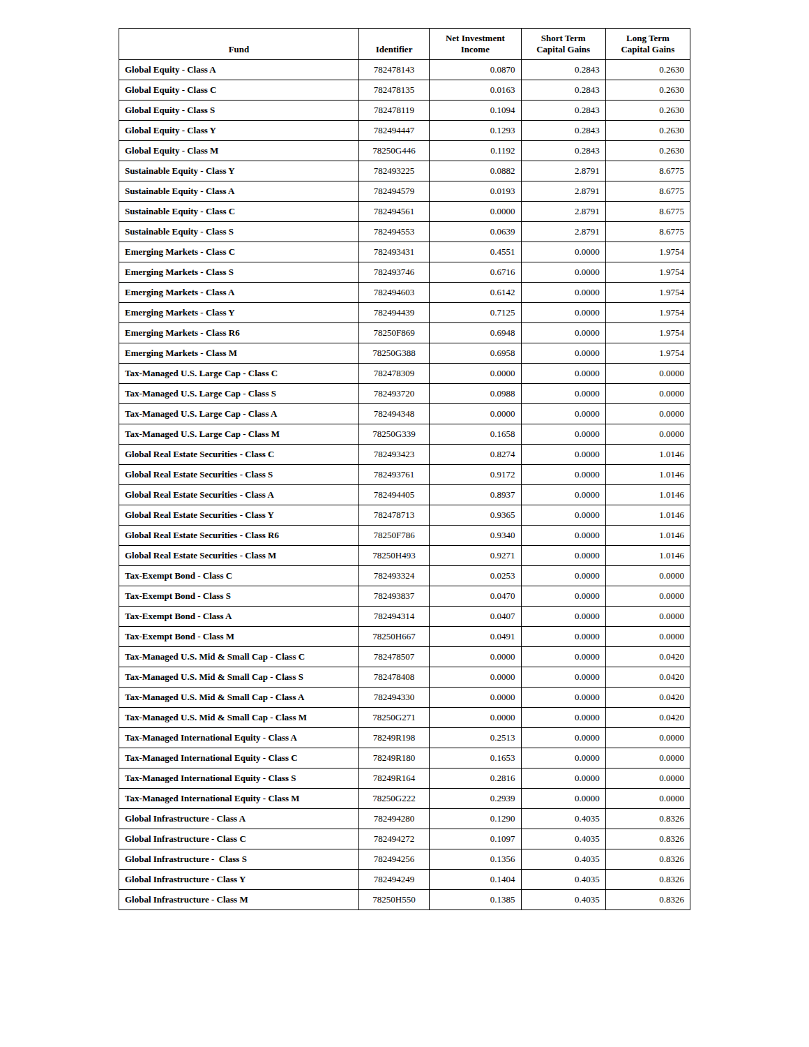| Fund | Identifier | Net Investment Income | Short Term Capital Gains | Long Term Capital Gains |
| --- | --- | --- | --- | --- |
| Global Equity - Class A | 782478143 | 0.0870 | 0.2843 | 0.2630 |
| Global Equity - Class C | 782478135 | 0.0163 | 0.2843 | 0.2630 |
| Global Equity - Class S | 782478119 | 0.1094 | 0.2843 | 0.2630 |
| Global Equity - Class Y | 782494447 | 0.1293 | 0.2843 | 0.2630 |
| Global Equity - Class M | 78250G446 | 0.1192 | 0.2843 | 0.2630 |
| Sustainable Equity - Class Y | 782493225 | 0.0882 | 2.8791 | 8.6775 |
| Sustainable Equity - Class A | 782494579 | 0.0193 | 2.8791 | 8.6775 |
| Sustainable Equity - Class C | 782494561 | 0.0000 | 2.8791 | 8.6775 |
| Sustainable Equity - Class S | 782494553 | 0.0639 | 2.8791 | 8.6775 |
| Emerging Markets - Class C | 782493431 | 0.4551 | 0.0000 | 1.9754 |
| Emerging Markets - Class S | 782493746 | 0.6716 | 0.0000 | 1.9754 |
| Emerging Markets - Class A | 782494603 | 0.6142 | 0.0000 | 1.9754 |
| Emerging Markets - Class Y | 782494439 | 0.7125 | 0.0000 | 1.9754 |
| Emerging Markets - Class R6 | 78250F869 | 0.6948 | 0.0000 | 1.9754 |
| Emerging Markets - Class M | 78250G388 | 0.6958 | 0.0000 | 1.9754 |
| Tax-Managed U.S. Large Cap - Class C | 782478309 | 0.0000 | 0.0000 | 0.0000 |
| Tax-Managed U.S. Large Cap - Class S | 782493720 | 0.0988 | 0.0000 | 0.0000 |
| Tax-Managed U.S. Large Cap - Class A | 782494348 | 0.0000 | 0.0000 | 0.0000 |
| Tax-Managed U.S. Large Cap - Class M | 78250G339 | 0.1658 | 0.0000 | 0.0000 |
| Global Real Estate Securities - Class C | 782493423 | 0.8274 | 0.0000 | 1.0146 |
| Global Real Estate Securities - Class S | 782493761 | 0.9172 | 0.0000 | 1.0146 |
| Global Real Estate Securities - Class A | 782494405 | 0.8937 | 0.0000 | 1.0146 |
| Global Real Estate Securities - Class Y | 782478713 | 0.9365 | 0.0000 | 1.0146 |
| Global Real Estate Securities - Class R6 | 78250F786 | 0.9340 | 0.0000 | 1.0146 |
| Global Real Estate Securities - Class M | 78250H493 | 0.9271 | 0.0000 | 1.0146 |
| Tax-Exempt Bond - Class C | 782493324 | 0.0253 | 0.0000 | 0.0000 |
| Tax-Exempt Bond - Class S | 782493837 | 0.0470 | 0.0000 | 0.0000 |
| Tax-Exempt Bond - Class A | 782494314 | 0.0407 | 0.0000 | 0.0000 |
| Tax-Exempt Bond - Class M | 78250H667 | 0.0491 | 0.0000 | 0.0000 |
| Tax-Managed U.S. Mid & Small Cap - Class C | 782478507 | 0.0000 | 0.0000 | 0.0420 |
| Tax-Managed U.S. Mid & Small Cap - Class S | 782478408 | 0.0000 | 0.0000 | 0.0420 |
| Tax-Managed U.S. Mid & Small Cap - Class A | 782494330 | 0.0000 | 0.0000 | 0.0420 |
| Tax-Managed U.S. Mid & Small Cap - Class M | 78250G271 | 0.0000 | 0.0000 | 0.0420 |
| Tax-Managed International Equity - Class A | 78249R198 | 0.2513 | 0.0000 | 0.0000 |
| Tax-Managed International Equity - Class C | 78249R180 | 0.1653 | 0.0000 | 0.0000 |
| Tax-Managed International Equity - Class S | 78249R164 | 0.2816 | 0.0000 | 0.0000 |
| Tax-Managed International Equity - Class M | 78250G222 | 0.2939 | 0.0000 | 0.0000 |
| Global Infrastructure - Class A | 782494280 | 0.1290 | 0.4035 | 0.8326 |
| Global Infrastructure - Class C | 782494272 | 0.1097 | 0.4035 | 0.8326 |
| Global Infrastructure - Class S | 782494256 | 0.1356 | 0.4035 | 0.8326 |
| Global Infrastructure - Class Y | 782494249 | 0.1404 | 0.4035 | 0.8326 |
| Global Infrastructure - Class M | 78250H550 | 0.1385 | 0.4035 | 0.8326 |